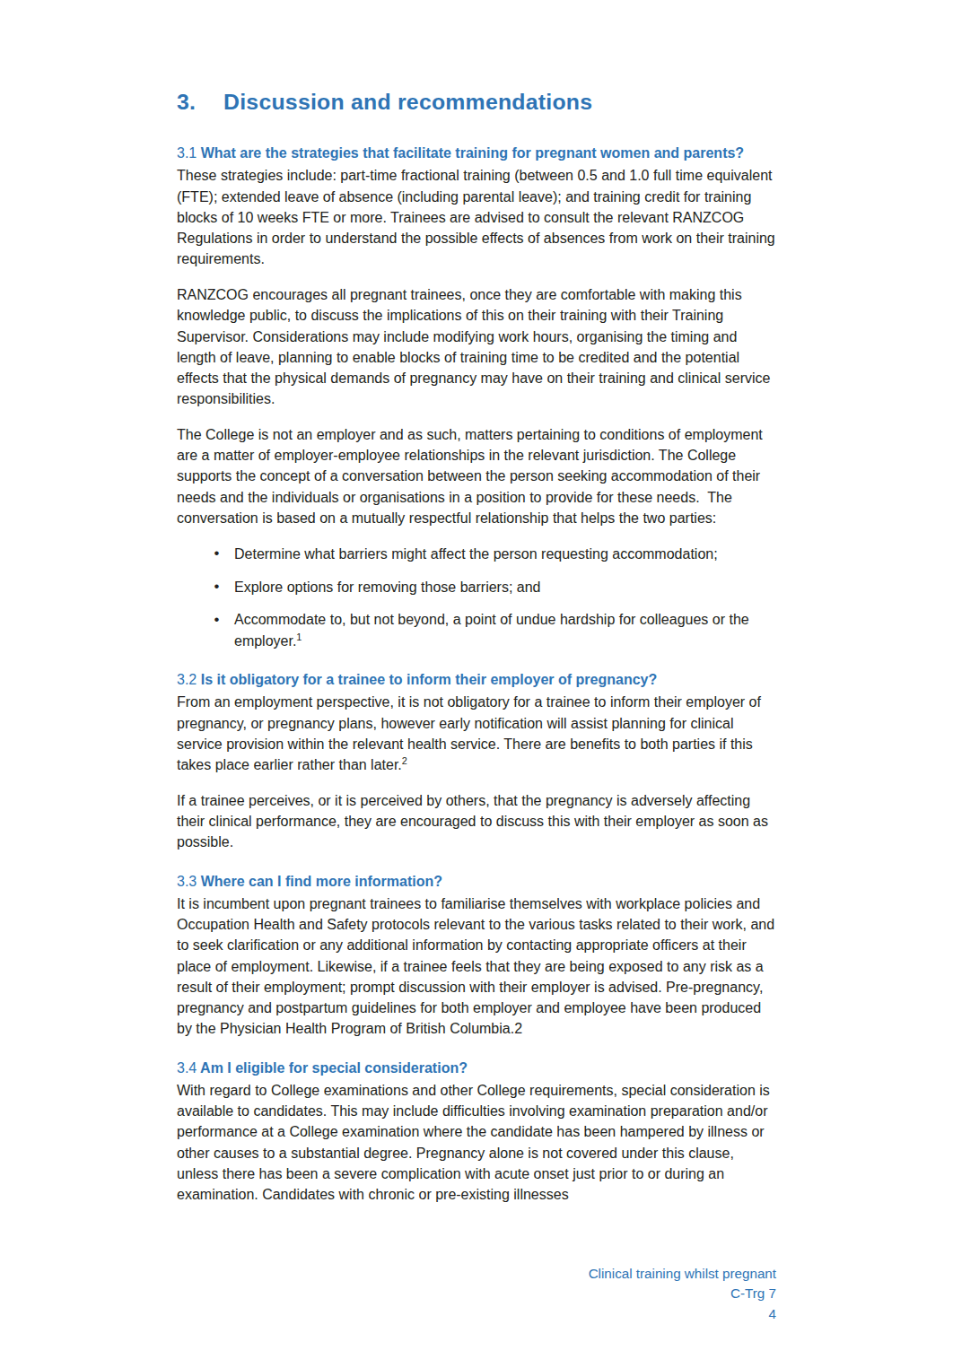3. Discussion and recommendations
3.1 What are the strategies that facilitate training for pregnant women and parents?
These strategies include: part-time fractional training (between 0.5 and 1.0 full time equivalent (FTE); extended leave of absence (including parental leave); and training credit for training blocks of 10 weeks FTE or more. Trainees are advised to consult the relevant RANZCOG Regulations in order to understand the possible effects of absences from work on their training requirements.
RANZCOG encourages all pregnant trainees, once they are comfortable with making this knowledge public, to discuss the implications of this on their training with their Training Supervisor. Considerations may include modifying work hours, organising the timing and length of leave, planning to enable blocks of training time to be credited and the potential effects that the physical demands of pregnancy may have on their training and clinical service responsibilities.
The College is not an employer and as such, matters pertaining to conditions of employment are a matter of employer-employee relationships in the relevant jurisdiction. The College supports the concept of a conversation between the person seeking accommodation of their needs and the individuals or organisations in a position to provide for these needs. The conversation is based on a mutually respectful relationship that helps the two parties:
Determine what barriers might affect the person requesting accommodation;
Explore options for removing those barriers; and
Accommodate to, but not beyond, a point of undue hardship for colleagues or the employer.1
3.2 Is it obligatory for a trainee to inform their employer of pregnancy?
From an employment perspective, it is not obligatory for a trainee to inform their employer of pregnancy, or pregnancy plans, however early notification will assist planning for clinical service provision within the relevant health service. There are benefits to both parties if this takes place earlier rather than later.2
If a trainee perceives, or it is perceived by others, that the pregnancy is adversely affecting their clinical performance, they are encouraged to discuss this with their employer as soon as possible.
3.3 Where can I find more information?
It is incumbent upon pregnant trainees to familiarise themselves with workplace policies and Occupation Health and Safety protocols relevant to the various tasks related to their work, and to seek clarification or any additional information by contacting appropriate officers at their place of employment. Likewise, if a trainee feels that they are being exposed to any risk as a result of their employment; prompt discussion with their employer is advised. Pre-pregnancy, pregnancy and postpartum guidelines for both employer and employee have been produced by the Physician Health Program of British Columbia.2
3.4 Am I eligible for special consideration?
With regard to College examinations and other College requirements, special consideration is available to candidates. This may include difficulties involving examination preparation and/or performance at a College examination where the candidate has been hampered by illness or other causes to a substantial degree. Pregnancy alone is not covered under this clause, unless there has been a severe complication with acute onset just prior to or during an examination. Candidates with chronic or pre-existing illnesses
Clinical training whilst pregnant
C-Trg 7
4